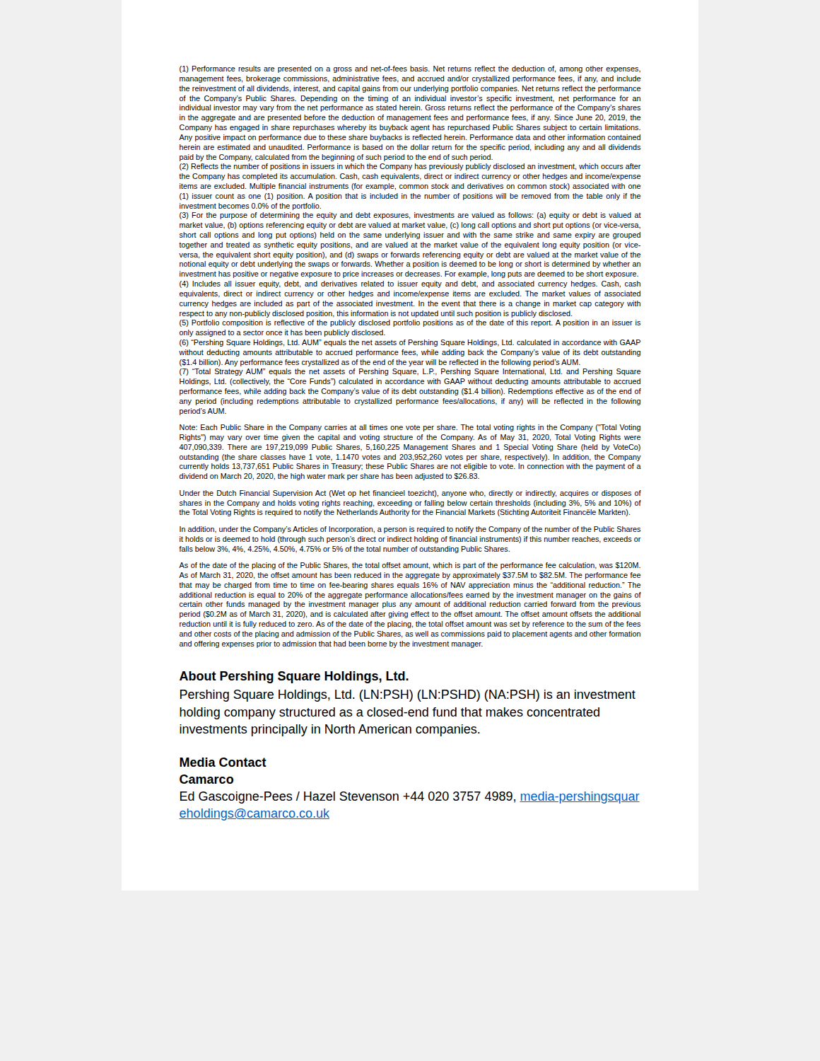(1) Performance results are presented on a gross and net-of-fees basis. Net returns reflect the deduction of, among other expenses, management fees, brokerage commissions, administrative fees, and accrued and/or crystallized performance fees, if any, and include the reinvestment of all dividends, interest, and capital gains from our underlying portfolio companies. Net returns reflect the performance of the Company’s Public Shares. Depending on the timing of an individual investor’s specific investment, net performance for an individual investor may vary from the net performance as stated herein. Gross returns reflect the performance of the Company’s shares in the aggregate and are presented before the deduction of management fees and performance fees, if any. Since June 20, 2019, the Company has engaged in share repurchases whereby its buyback agent has repurchased Public Shares subject to certain limitations. Any positive impact on performance due to these share buybacks is reflected herein. Performance data and other information contained herein are estimated and unaudited. Performance is based on the dollar return for the specific period, including any and all dividends paid by the Company, calculated from the beginning of such period to the end of such period.
(2) Reflects the number of positions in issuers in which the Company has previously publicly disclosed an investment, which occurs after the Company has completed its accumulation. Cash, cash equivalents, direct or indirect currency or other hedges and income/expense items are excluded. Multiple financial instruments (for example, common stock and derivatives on common stock) associated with one (1) issuer count as one (1) position. A position that is included in the number of positions will be removed from the table only if the investment becomes 0.0% of the portfolio.
(3) For the purpose of determining the equity and debt exposures, investments are valued as follows: (a) equity or debt is valued at market value, (b) options referencing equity or debt are valued at market value, (c) long call options and short put options (or vice-versa, short call options and long put options) held on the same underlying issuer and with the same strike and same expiry are grouped together and treated as synthetic equity positions, and are valued at the market value of the equivalent long equity position (or vice-versa, the equivalent short equity position), and (d) swaps or forwards referencing equity or debt are valued at the market value of the notional equity or debt underlying the swaps or forwards. Whether a position is deemed to be long or short is determined by whether an investment has positive or negative exposure to price increases or decreases. For example, long puts are deemed to be short exposure.
(4) Includes all issuer equity, debt, and derivatives related to issuer equity and debt, and associated currency hedges. Cash, cash equivalents, direct or indirect currency or other hedges and income/expense items are excluded. The market values of associated currency hedges are included as part of the associated investment. In the event that there is a change in market cap category with respect to any non-publicly disclosed position, this information is not updated until such position is publicly disclosed.
(5) Portfolio composition is reflective of the publicly disclosed portfolio positions as of the date of this report. A position in an issuer is only assigned to a sector once it has been publicly disclosed.
(6) “Pershing Square Holdings, Ltd. AUM” equals the net assets of Pershing Square Holdings, Ltd. calculated in accordance with GAAP without deducting amounts attributable to accrued performance fees, while adding back the Company’s value of its debt outstanding ($1.4 billion). Any performance fees crystallized as of the end of the year will be reflected in the following period’s AUM.
(7) “Total Strategy AUM” equals the net assets of Pershing Square, L.P., Pershing Square International, Ltd. and Pershing Square Holdings, Ltd. (collectively, the “Core Funds”) calculated in accordance with GAAP without deducting amounts attributable to accrued performance fees, while adding back the Company’s value of its debt outstanding ($1.4 billion). Redemptions effective as of the end of any period (including redemptions attributable to crystallized performance fees/allocations, if any) will be reflected in the following period’s AUM.
Note: Each Public Share in the Company carries at all times one vote per share. The total voting rights in the Company ("Total Voting Rights") may vary over time given the capital and voting structure of the Company. As of May 31, 2020, Total Voting Rights were 407,090,339. There are 197,219,099 Public Shares, 5,160,225 Management Shares and 1 Special Voting Share (held by VoteCo) outstanding (the share classes have 1 vote, 1.1470 votes and 203,952,260 votes per share, respectively). In addition, the Company currently holds 13,737,651 Public Shares in Treasury; these Public Shares are not eligible to vote. In connection with the payment of a dividend on March 20, 2020, the high water mark per share has been adjusted to $26.83.
Under the Dutch Financial Supervision Act (Wet op het financieel toezicht), anyone who, directly or indirectly, acquires or disposes of shares in the Company and holds voting rights reaching, exceeding or falling below certain thresholds (including 3%, 5% and 10%) of the Total Voting Rights is required to notify the Netherlands Authority for the Financial Markets (Stichting Autoriteit Financële Markten).
In addition, under the Company’s Articles of Incorporation, a person is required to notify the Company of the number of the Public Shares it holds or is deemed to hold (through such person’s direct or indirect holding of financial instruments) if this number reaches, exceeds or falls below 3%, 4%, 4.25%, 4.50%, 4.75% or 5% of the total number of outstanding Public Shares.
As of the date of the placing of the Public Shares, the total offset amount, which is part of the performance fee calculation, was $120M. As of March 31, 2020, the offset amount has been reduced in the aggregate by approximately $37.5M to $82.5M. The performance fee that may be charged from time to time on fee-bearing shares equals 16% of NAV appreciation minus the “additional reduction.” The additional reduction is equal to 20% of the aggregate performance allocations/fees earned by the investment manager on the gains of certain other funds managed by the investment manager plus any amount of additional reduction carried forward from the previous period ($0.2M as of March 31, 2020), and is calculated after giving effect to the offset amount. The offset amount offsets the additional reduction until it is fully reduced to zero. As of the date of the placing, the total offset amount was set by reference to the sum of the fees and other costs of the placing and admission of the Public Shares, as well as commissions paid to placement agents and other formation and offering expenses prior to admission that had been borne by the investment manager.
About Pershing Square Holdings, Ltd.
Pershing Square Holdings, Ltd. (LN:PSH) (LN:PSHD) (NA:PSH) is an investment holding company structured as a closed-end fund that makes concentrated investments principally in North American companies.
Media Contact
Camarco
Ed Gascoigne-Pees / Hazel Stevenson +44 020 3757 4989, media-pershingsquareholdings@camarco.co.uk